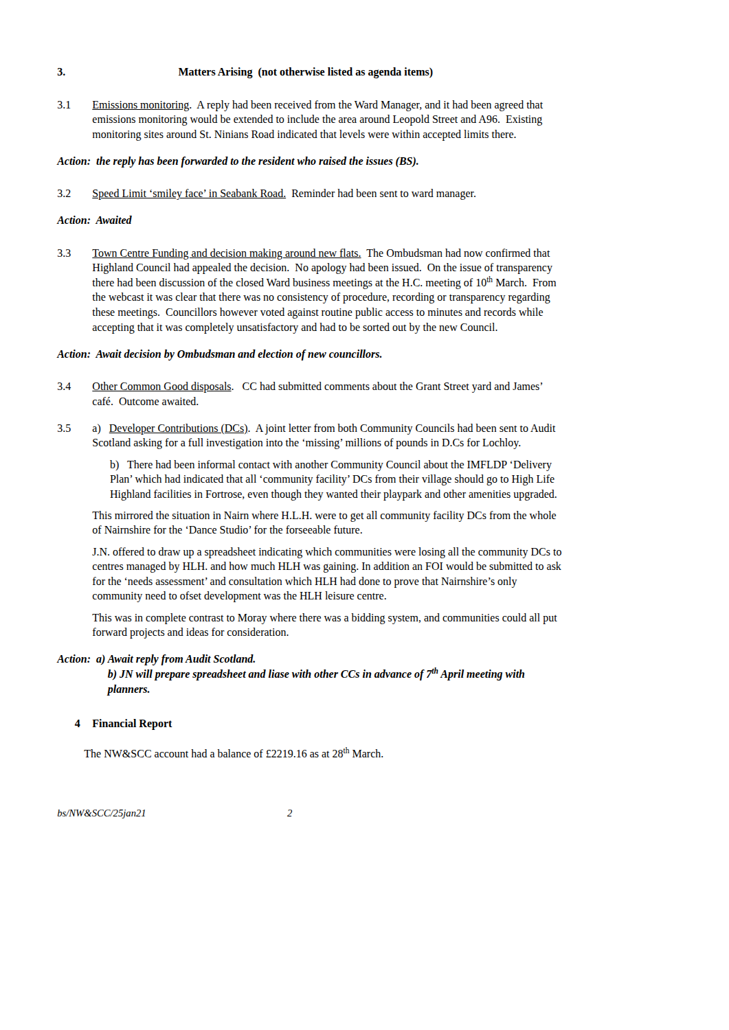3. Matters Arising (not otherwise listed as agenda items)
3.1
Emissions monitoring. A reply had been received from the Ward Manager, and it had been agreed that emissions monitoring would be extended to include the area around Leopold Street and A96. Existing monitoring sites around St. Ninians Road indicated that levels were within accepted limits there.
Action: the reply has been forwarded to the resident who raised the issues (BS).
3.2
Speed Limit ‘smiley face’ in Seabank Road. Reminder had been sent to ward manager.
Action: Awaited
3.3
Town Centre Funding and decision making around new flats. The Ombudsman had now confirmed that Highland Council had appealed the decision. No apology had been issued. On the issue of transparency there had been discussion of the closed Ward business meetings at the H.C. meeting of 10th March. From the webcast it was clear that there was no consistency of procedure, recording or transparency regarding these meetings. Councillors however voted against routine public access to minutes and records while accepting that it was completely unsatisfactory and had to be sorted out by the new Council.
Action: Await decision by Ombudsman and election of new councillors.
3.4
Other Common Good disposals. CC had submitted comments about the Grant Street yard and James’ café. Outcome awaited.
3.5
a) Developer Contributions (DCs). A joint letter from both Community Councils had been sent to Audit Scotland asking for a full investigation into the ‘missing’ millions of pounds in D.Cs for Lochloy.
b) There had been informal contact with another Community Council about the IMFLDP ‘Delivery Plan’ which had indicated that all ‘community facility’ DCs from their village should go to High Life Highland facilities in Fortrose, even though they wanted their playpark and other amenities upgraded.
This mirrored the situation in Nairn where H.L.H. were to get all community facility DCs from the whole of Nairnshire for the ‘Dance Studio’ for the forseeable future.
J.N. offered to draw up a spreadsheet indicating which communities were losing all the community DCs to centres managed by HLH. and how much HLH was gaining. In addition an FOI would be submitted to ask for the ‘needs assessment’ and consultation which HLH had done to prove that Nairnshire’s only community need to ofset development was the HLH leisure centre.
This was in complete contrast to Moray where there was a bidding system, and communities could all put forward projects and ideas for consideration.
Action: a) Await reply from Audit Scotland.
b) JN will prepare spreadsheet and liase with other CCs in advance of 7th April meeting with planners.
4 Financial Report
The NW&SCC account had a balance of £2219.16 as at 28th March.
bs/NW&SCC/25jan21 2